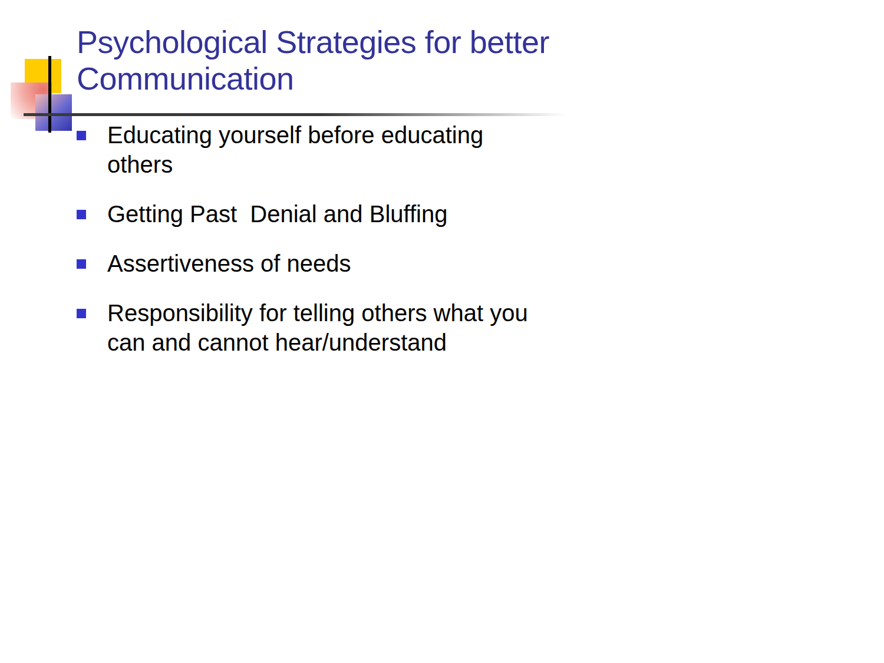Psychological Strategies for better Communication
Educating yourself before educating others
Getting Past Denial and Bluffing
Assertiveness of needs
Responsibility for telling others what you can and cannot hear/understand